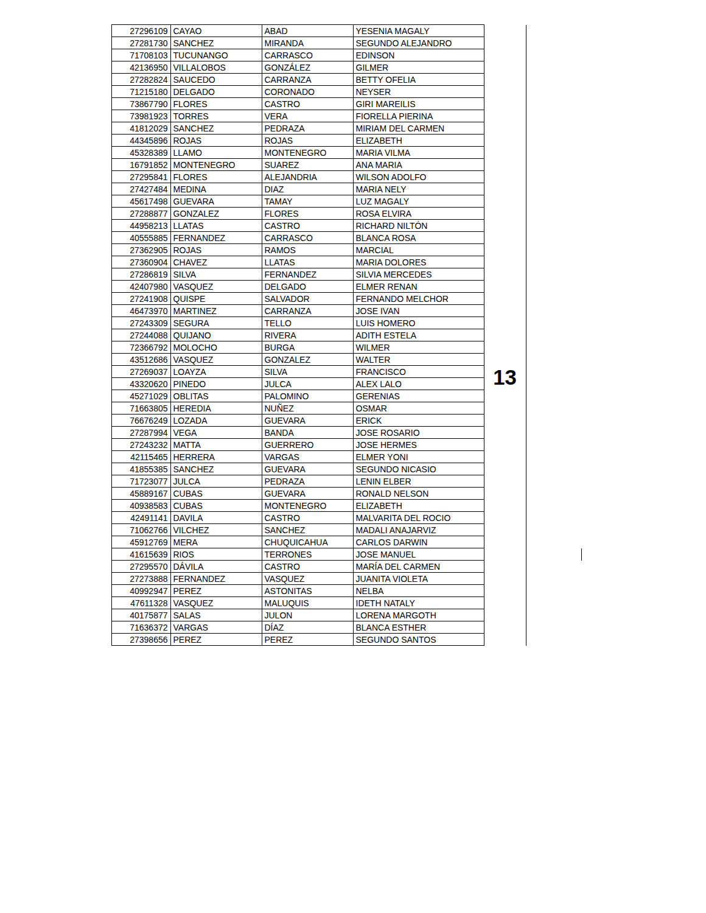| 27296109 | CAYAO | ABAD | YESENIA MAGALY | | |
| 27281730 | SANCHEZ | MIRANDA | SEGUNDO ALEJANDRO |
| 71708103 | TUCUNANGO | CARRASCO | EDINSON |
| 42136950 | VILLALOBOS | GONZÁLEZ | GILMER |
| 27282824 | SAUCEDO | CARRANZA | BETTY OFELIA |
| 71215180 | DELGADO | CORONADO | NEYSER |
| 73867790 | FLORES | CASTRO | GIRI MAREILIS |
| 73981923 | TORRES | VERA | FIORELLA PIERINA |
| 41812029 | SANCHEZ | PEDRAZA | MIRIAM DEL CARMEN |
| 44345896 | ROJAS | ROJAS | ELIZABETH |
| 45328389 | LLAMO | MONTENEGRO | MARIA VILMA |
| 16791852 | MONTENEGRO | SUAREZ | ANA MARIA |
| 27295841 | FLORES | ALEJANDRIA | WILSON ADOLFO |
| 27427484 | MEDINA | DIAZ | MARIA NELY | | |
| 45617498 | GUEVARA | TAMAY | LUZ MAGALY | 13 | |
| 27288877 | GONZALEZ | FLORES | ROSA ELVIRA |
| 44958213 | LLATAS | CASTRO | RICHARD NILTÓN |
| 40555885 | FERNANDEZ | CARRASCO | BLANCA ROSA |
| 27362905 | ROJAS | RAMOS | MARCIAL |
| 27360904 | CHAVEZ | LLATAS | MARIA DOLORES |
| 27286819 | SILVA | FERNANDEZ | SILVIA MERCEDES |
| 42407980 | VASQUEZ | DELGADO | ELMER RENAN |
| 27241908 | QUISPE | SALVADOR | FERNANDO MELCHOR |
| 46473970 | MARTINEZ | CARRANZA | JOSE IVAN |
| 27243309 | SEGURA | TELLO | LUIS HOMERO |
| 27244088 | QUIJANO | RIVERA | ADITH ESTELA |
| 72366792 | MOLOCHO | BURGA | WILMER |
| 43512686 | VASQUEZ | GONZALEZ | WALTER |
| 27269037 | LOAYZA | SILVA | FRANCISCO |
| 43320620 | PINEDO | JULCA | ALEX LALO |
| 45271029 | OBLITAS | PALOMINO | GERENIAS |
| 71663805 | HEREDIA | NUÑEZ | OSMAR |
| 76676249 | LOZADA | GUEVARA | ERICK |
| 27287994 | VEGA | BANDA | JOSE ROSARIO |
| 27243232 | MATTA | GUERRERO | JOSE HERMES |
| 42115465 | HERRERA | VARGAS | ELMER YONI |
| 41855385 | SANCHEZ | GUEVARA | SEGUNDO NICASIO |
| 71723077 | JULCA | PEDRAZA | LENIN ELBER |
| 45889167 | CUBAS | GUEVARA | RONALD NELSON |
| 40938583 | CUBAS | MONTENEGRO | ELIZABETH |
| 42491141 | DAVILA | CASTRO | MALVARITA DEL ROCIO |
| 71062766 | VILCHEZ | SANCHEZ | MADALI ANAJARVIZ |
| 45912769 | MERA | CHUQUICAHUA | CARLOS DARWIN |
| 41615639 | RIOS | TERRONES | JOSE MANUEL | | |
| 27295570 | DÁVILA | CASTRO | MARÍA DEL CARMEN | | |
| 27273888 | FERNANDEZ | VASQUEZ | JUANITA VIOLETA |
| 40992947 | PEREZ | ASTONITAS | NELBA |
| 47611328 | VASQUEZ | MALUQUIS | IDETH NATALY |
| 40175877 | SALAS | JULON | LORENA MARGOTH |
| 71636372 | VARGAS | DÍAZ | BLANCA ESTHER |
| 27398656 | PEREZ | PEREZ | SEGUNDO SANTOS |